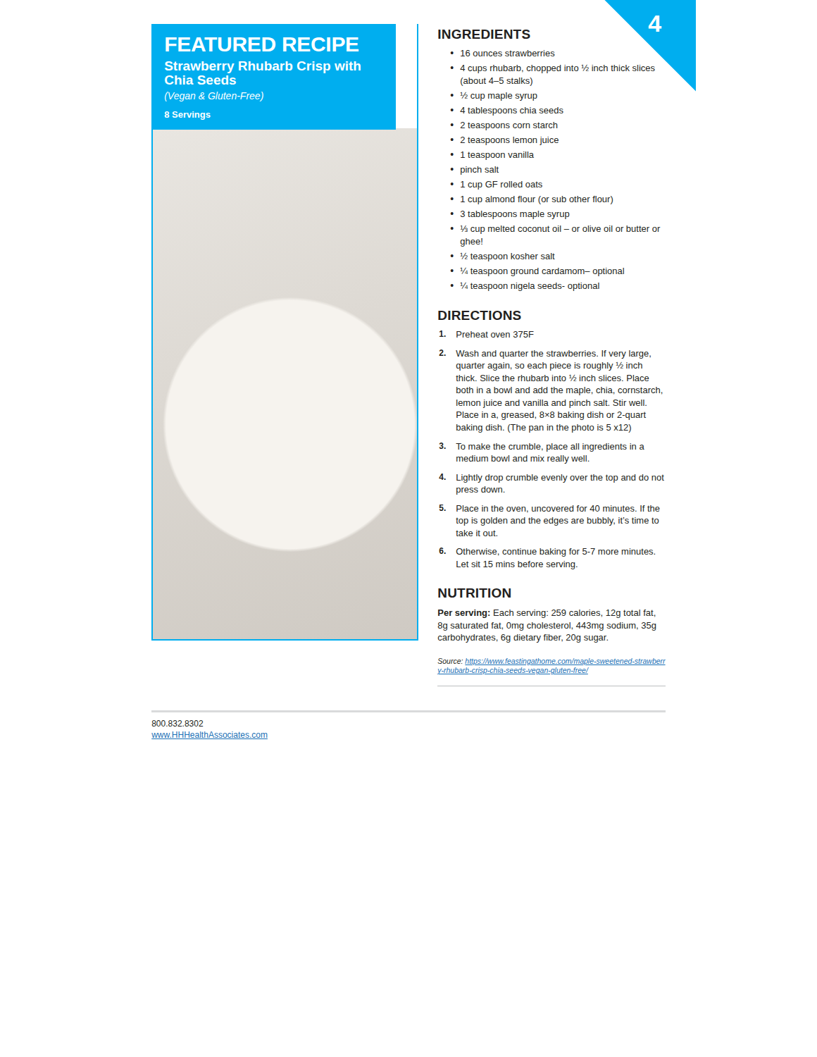Featured Recipe
Strawberry Rhubarb Crisp with Chia Seeds
(Vegan & Gluten-Free)
8 Servings
4
Ingredients
16 ounces strawberries
4 cups rhubarb, chopped into ½ inch thick slices (about 4–5 stalks)
½ cup maple syrup
4 tablespoons chia seeds
2 teaspoons corn starch
2 teaspoons lemon juice
1 teaspoon vanilla
pinch salt
1 cup GF rolled oats
1 cup almond flour (or sub other flour)
3 tablespoons maple syrup
⅓ cup melted coconut oil – or olive oil or butter or ghee!
½ teaspoon kosher salt
¼ teaspoon ground cardamom– optional
¼ teaspoon nigela seeds- optional
Directions
Preheat oven 375F
Wash and quarter the strawberries. If very large, quarter again, so each piece is roughly ½ inch thick. Slice the rhubarb into ½ inch slices. Place both in a bowl and add the maple, chia, cornstarch, lemon juice and vanilla and pinch salt. Stir well. Place in a, greased, 8×8 baking dish or 2-quart baking dish. (The pan in the photo is 5 x12)
To make the crumble, place all ingredients in a medium bowl and mix really well.
Lightly drop crumble evenly over the top and do not press down.
Place in the oven, uncovered for 40 minutes. If the top is golden and the edges are bubbly, it’s time to take it out.
Otherwise, continue baking for 5-7 more minutes. Let sit 15 mins before serving.
Nutrition
Per serving: Each serving: 259 calories, 12g total fat, 8g saturated fat, 0mg cholesterol, 443mg sodium, 35g carbohydrates, 6g dietary fiber, 20g sugar.
Source: https://www.feastingathome.com/maple-sweetened-strawberry-rhubarb-crisp-chia-seeds-vegan-gluten-free/
800.832.8302
www.HHHealthAssociates.com